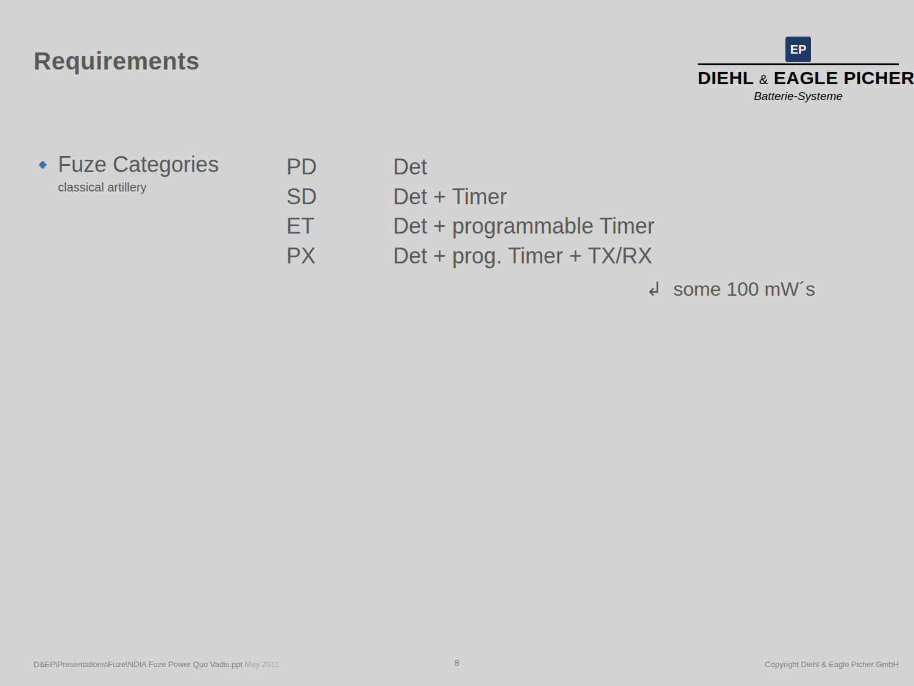Requirements
EP
DIEHL & EAGLE PICHER
Batterie-Systeme
Fuze Categories
classical artillery
| PD | Det |
| SD | Det + Timer |
| ET | Det + programmable Timer |
| PX | Det + prog. Timer + TX/RX |
↲some 100 mW´s
D&EP\Presentations\Fuze\NDIA Fuze Power Quo Vadis.ppt May 2011
8
Copyright Diehl & Eagle Picher GmbH